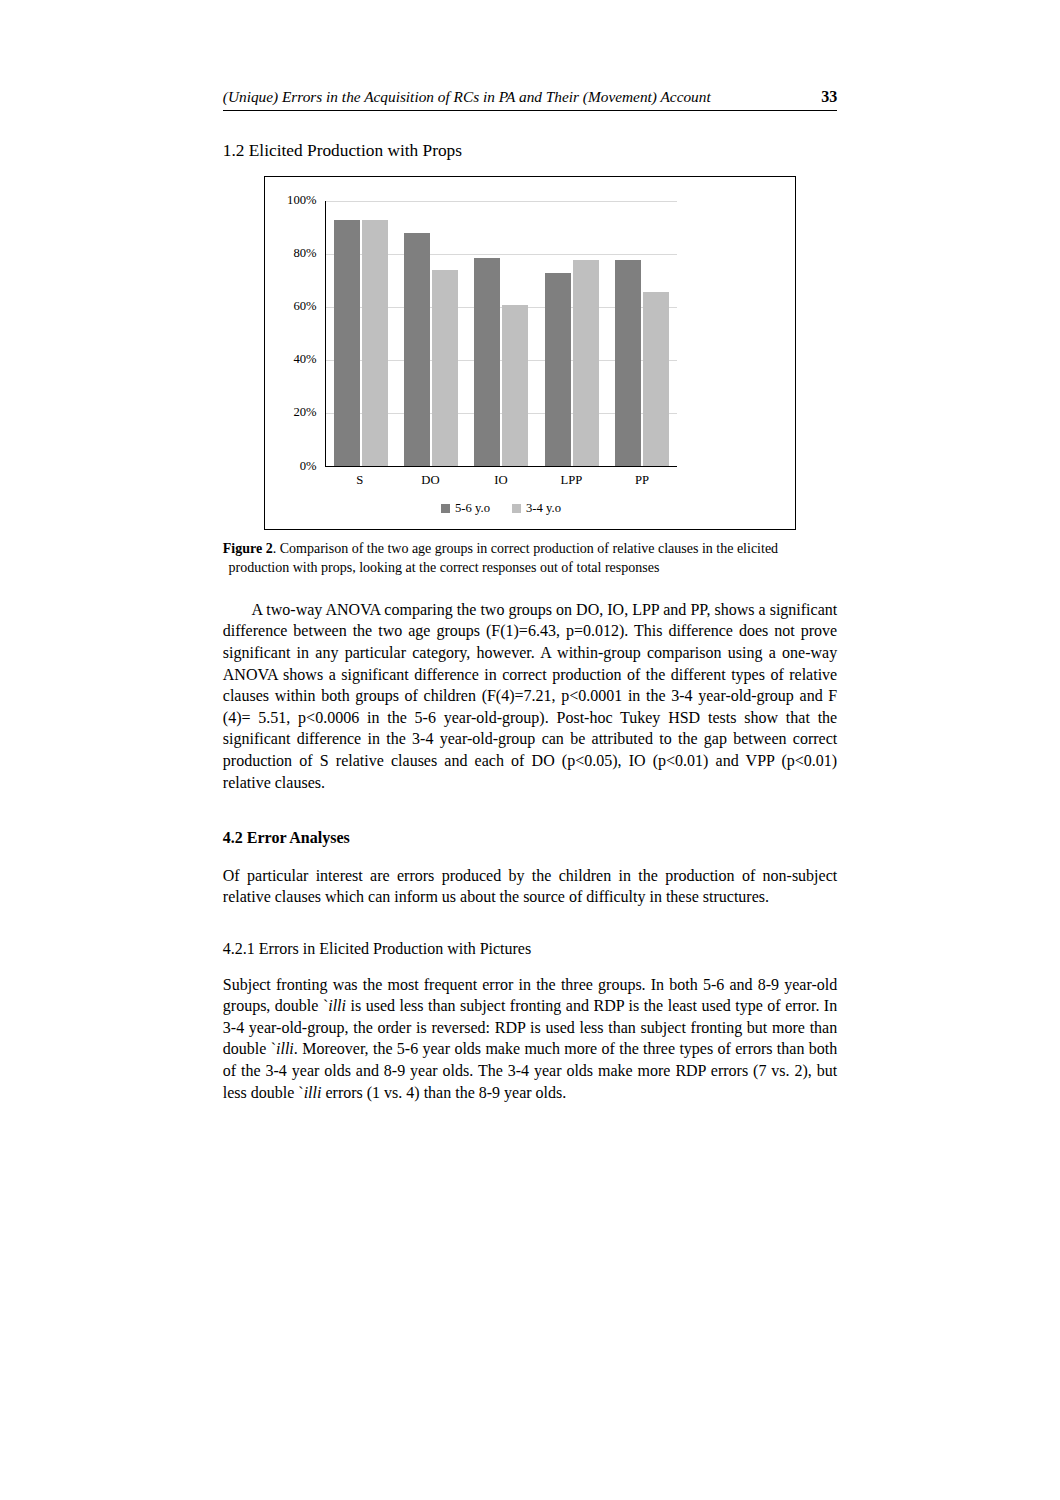(Unique) Errors in the Acquisition of RCs in PA and Their (Movement) Account 33
1.2 Elicited Production with Props
100%
80%
60%
40%
20%
0%
S DO IO LPP PP
5-6 y.o 3-4 y.o
Figure 2. Comparison of the two age groups in correct production of relative clauses in the elicited production with props, looking at the correct responses out of total responses
A two-way ANOVA comparing the two groups on DO, IO, LPP and PP, shows a significant difference between the two age groups (F(1)=6.43, p=0.012). This difference does not prove significant in any particular category, however. A within-group comparison using a one-way ANOVA shows a significant difference in correct production of the different types of relative clauses within both groups of children (F(4)=7.21, p<0.0001 in the 3-4 year-old-group and F (4)= 5.51, p<0.0006 in the 5-6 year-old-group). Post-hoc Tukey HSD tests show that the significant difference in the 3-4 year-old-group can be attributed to the gap between correct production of S relative clauses and each of DO (p<0.05), IO (p<0.01) and VPP (p<0.01) relative clauses.
4.2 Error Analyses
Of particular interest are errors produced by the children in the production of non-subject relative clauses which can inform us about the source of difficulty in these structures.
4.2.1 Errors in Elicited Production with Pictures
Subject fronting was the most frequent error in the three groups. In both 5-6 and 8-9 year-old groups, double `illi is used less than subject fronting and RDP is the least used type of error. In 3-4 year-old-group, the order is reversed: RDP is used less than subject fronting but more than double `illi. Moreover, the 5-6 year olds make much more of the three types of errors than both of the 3-4 year olds and 8-9 year olds. The 3-4 year olds make more RDP errors (7 vs. 2), but less double `illi errors (1 vs. 4) than the 8-9 year olds.